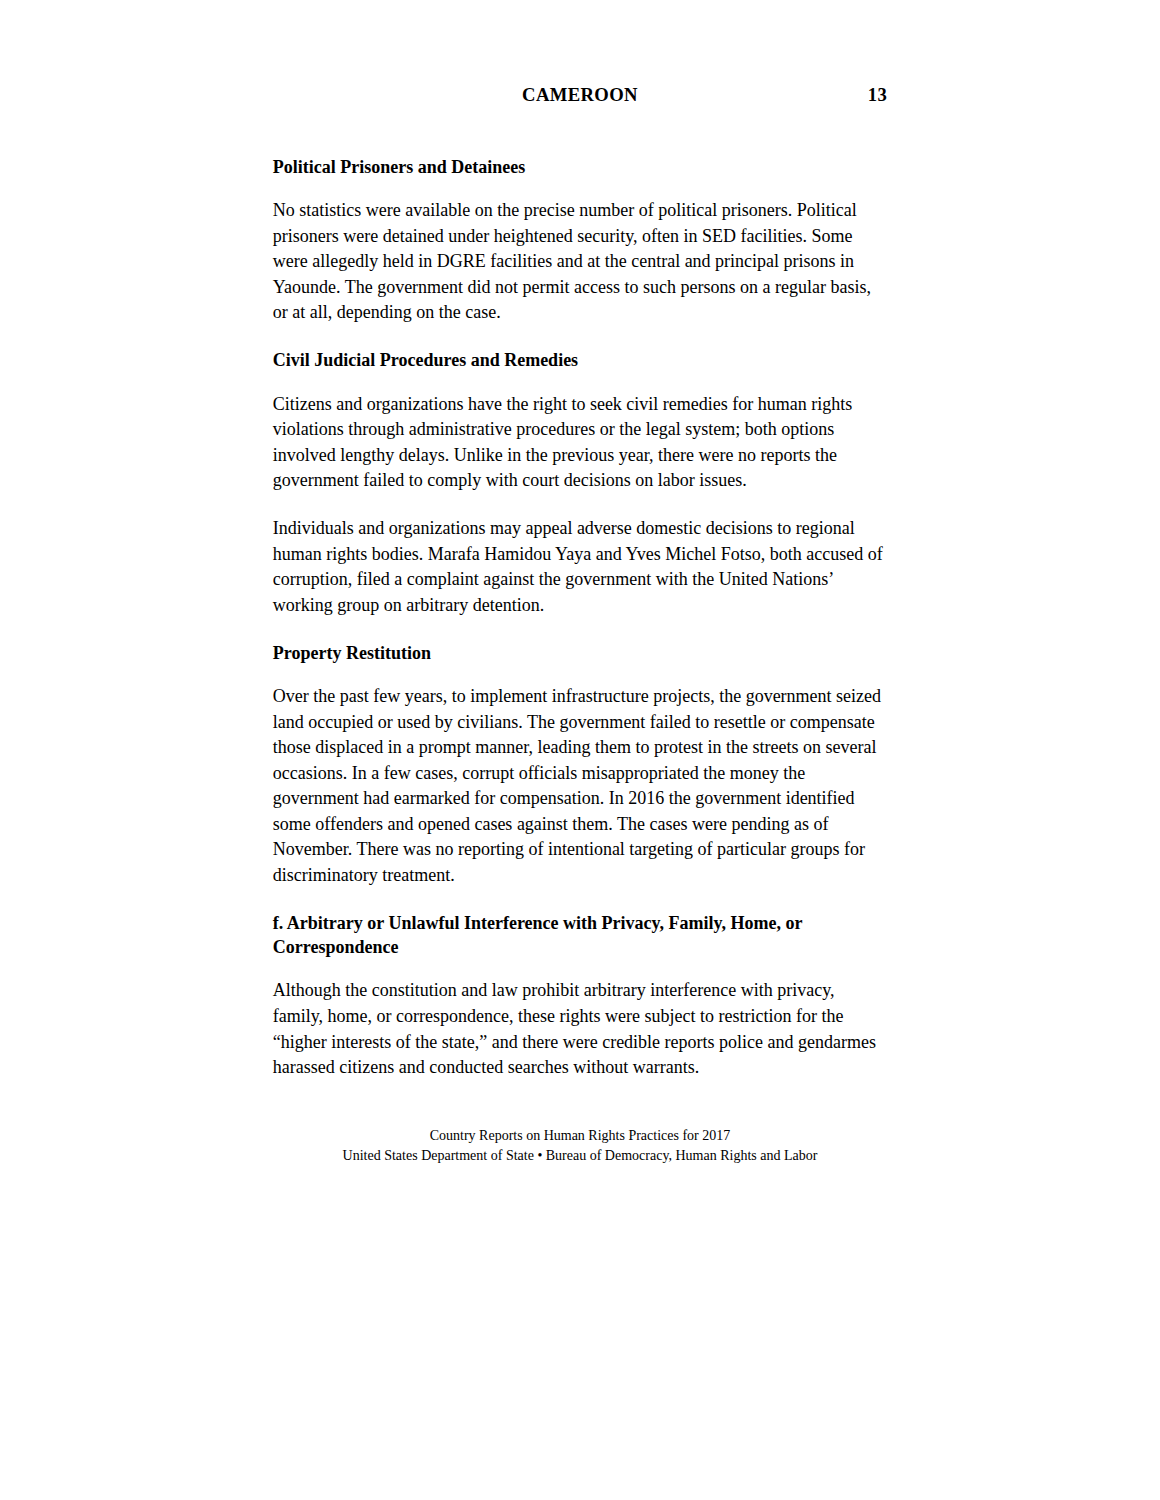CAMEROON 13
Political Prisoners and Detainees
No statistics were available on the precise number of political prisoners. Political prisoners were detained under heightened security, often in SED facilities. Some were allegedly held in DGRE facilities and at the central and principal prisons in Yaounde. The government did not permit access to such persons on a regular basis, or at all, depending on the case.
Civil Judicial Procedures and Remedies
Citizens and organizations have the right to seek civil remedies for human rights violations through administrative procedures or the legal system; both options involved lengthy delays. Unlike in the previous year, there were no reports the government failed to comply with court decisions on labor issues.
Individuals and organizations may appeal adverse domestic decisions to regional human rights bodies. Marafa Hamidou Yaya and Yves Michel Fotso, both accused of corruption, filed a complaint against the government with the United Nations’ working group on arbitrary detention.
Property Restitution
Over the past few years, to implement infrastructure projects, the government seized land occupied or used by civilians. The government failed to resettle or compensate those displaced in a prompt manner, leading them to protest in the streets on several occasions. In a few cases, corrupt officials misappropriated the money the government had earmarked for compensation. In 2016 the government identified some offenders and opened cases against them. The cases were pending as of November. There was no reporting of intentional targeting of particular groups for discriminatory treatment.
f. Arbitrary or Unlawful Interference with Privacy, Family, Home, or Correspondence
Although the constitution and law prohibit arbitrary interference with privacy, family, home, or correspondence, these rights were subject to restriction for the “higher interests of the state,” and there were credible reports police and gendarmes harassed citizens and conducted searches without warrants.
Country Reports on Human Rights Practices for 2017
United States Department of State • Bureau of Democracy, Human Rights and Labor